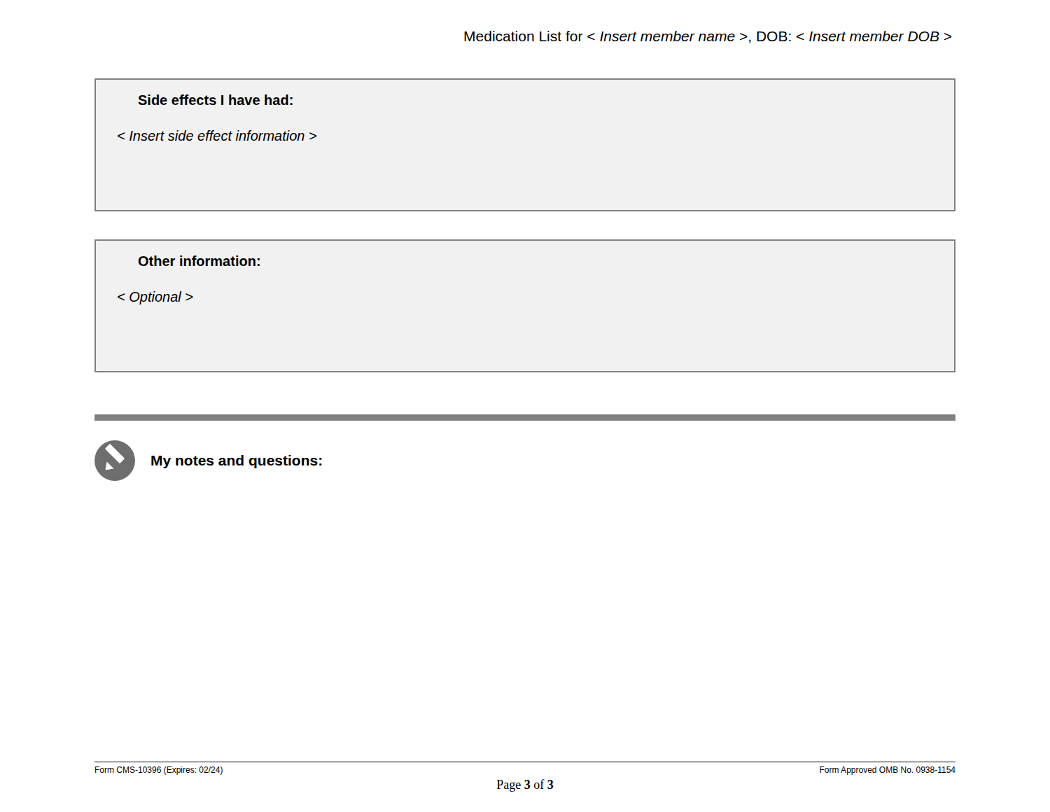Medication List for < Insert member name >, DOB: < Insert member DOB >
Side effects I have had:
< Insert side effect information >
Other information:
< Optional >
My notes and questions:
Form CMS-10396 (Expires: 02/24) Form Approved OMB No. 0938-1154
Page 3 of 3